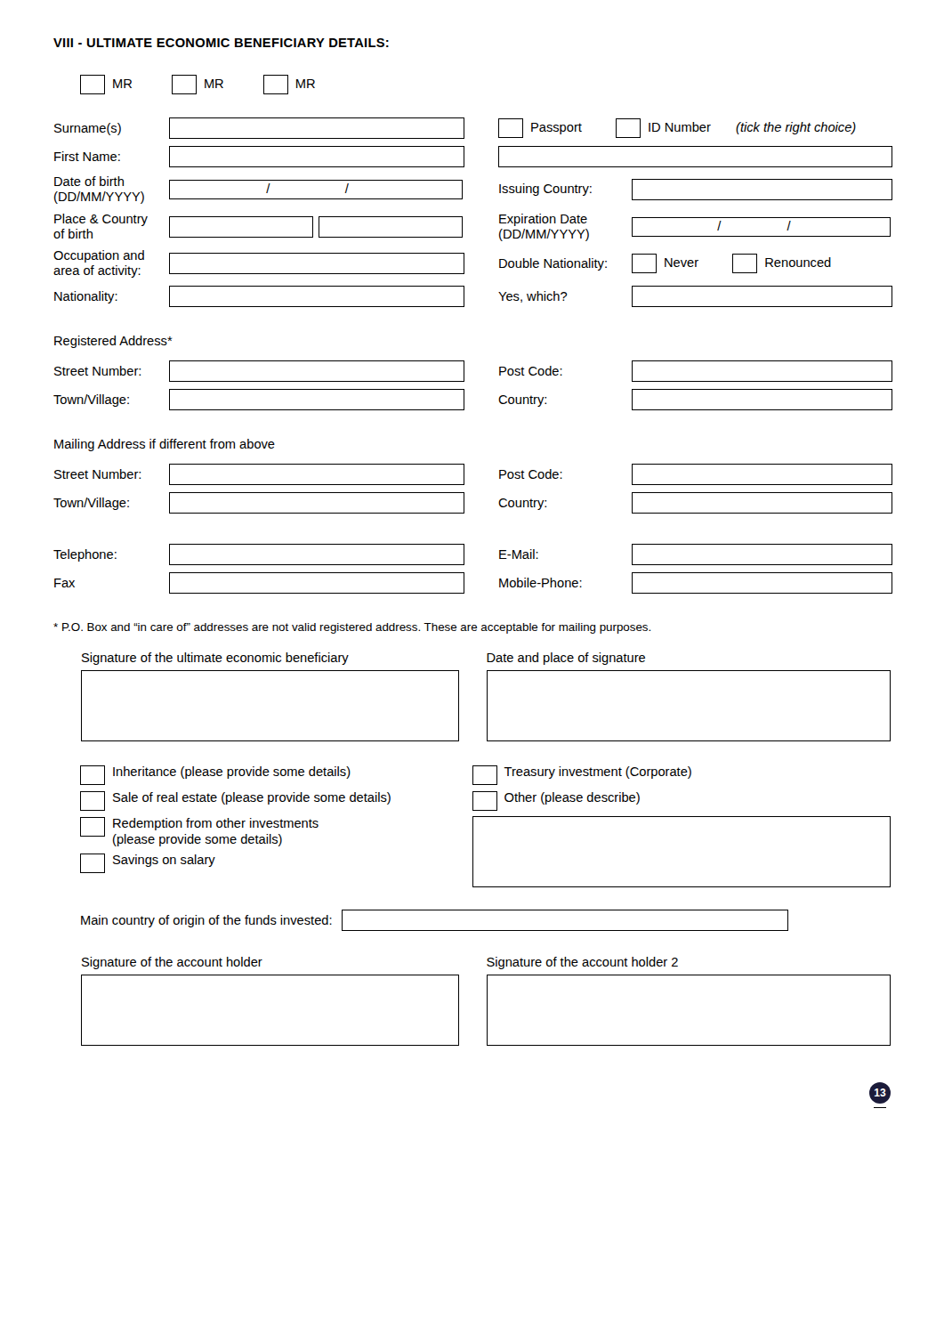VIII - ULTIMATE ECONOMIC BENEFICIARY DETAILS:
MR MR MR
| Surname(s) | | | Passport ID Number (tick the right choice) |
| First Name: | | | |
| Date of birth (DD/MM/YYYY) | / / | | Issuing Country: | |
| Place & Country of birth | | | Expiration Date (DD/MM/YYYY) | / / |
| Occupation and area of activity: | | | Double Nationality: | Never Renounced |
| Nationality: | | | Yes, which? | |
Registered Address*
| Street Number: | | | Post Code: | |
| Town/Village: | | | Country: | |
Mailing Address if different from above
| Street Number: | | | Post Code: | |
| Town/Village: | | | Country: | |
| Telephone: | | | E-Mail: | |
| Fax | | | Mobile-Phone: | |
* P.O. Box and “in care of” addresses are not valid registered address. These are acceptable for mailing purposes.
| Signature of the ultimate economic beneficiary | Date and place of signature |
| Inheritance (please provide some details) Sale of real estate (please provide some details) Redemption from other investments (please provide some details) Savings on salary | Treasury investment (Corporate) Other (please describe) |
Main country of origin of the funds invested:
| Signature of the account holder | Signature of the account holder 2 |
13